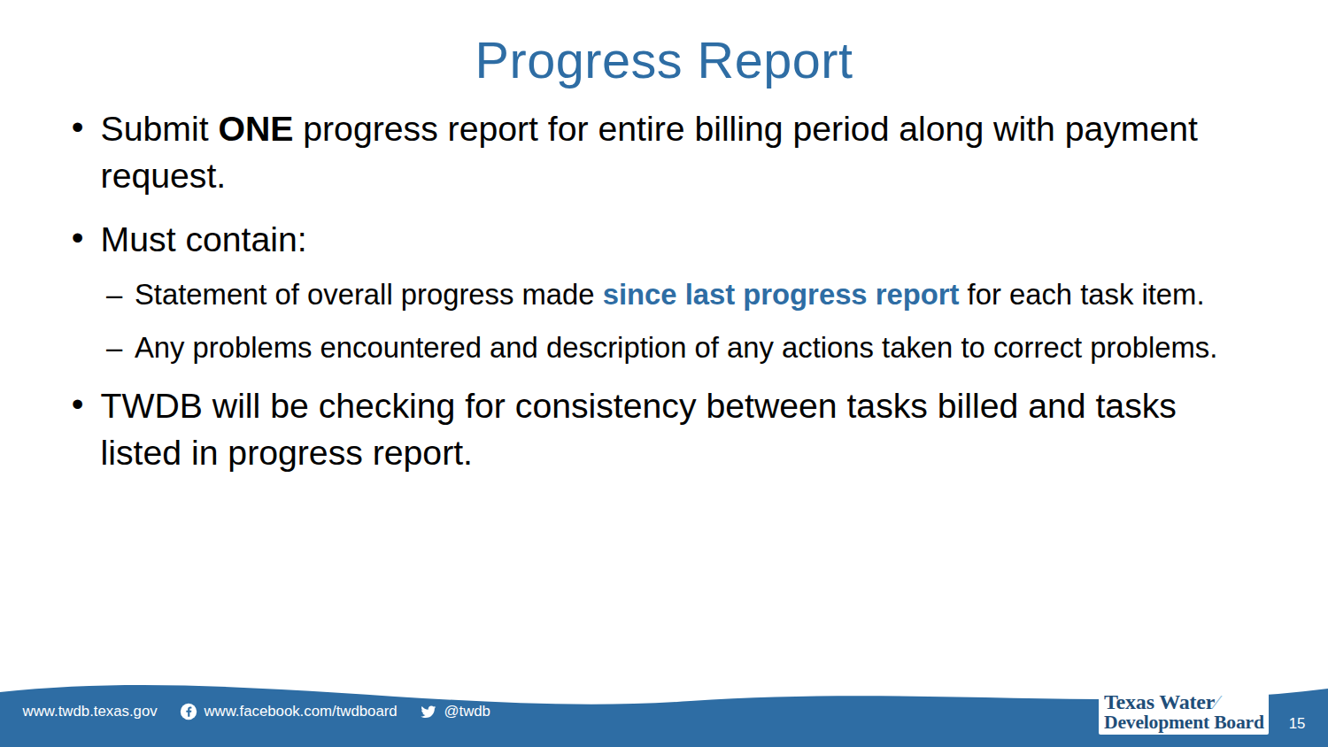Progress Report
Submit ONE progress report for entire billing period along with payment request.
Must contain:
Statement of overall progress made since last progress report for each task item.
Any problems encountered and description of any actions taken to correct problems.
TWDB will be checking for consistency between tasks billed and tasks listed in progress report.
www.twdb.texas.gov www.facebook.com/twdboard @twdb
Texas Water⁄
Development Board
15